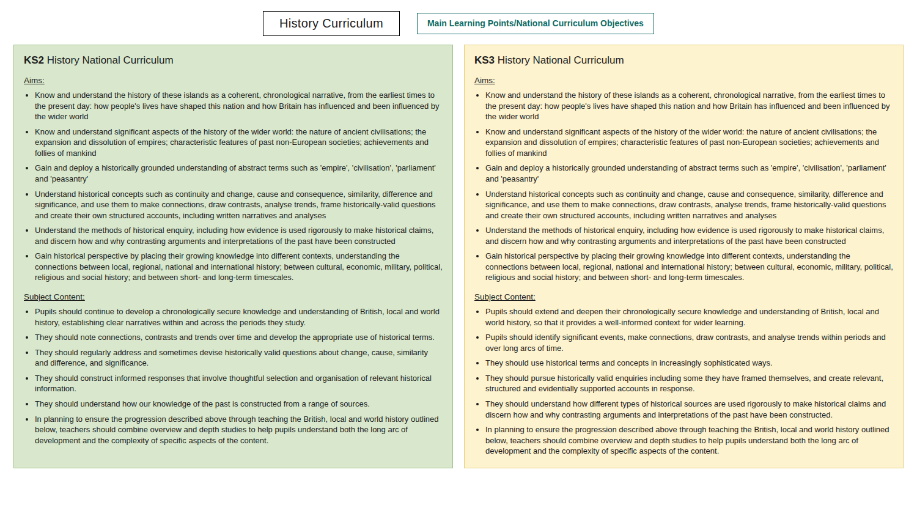History Curriculum
Main Learning Points/National Curriculum Objectives
KS2 History National Curriculum
Aims:
Know and understand the history of these islands as a coherent, chronological narrative, from the earliest times to the present day: how people's lives have shaped this nation and how Britain has influenced and been influenced by the wider world
Know and understand significant aspects of the history of the wider world: the nature of ancient civilisations; the expansion and dissolution of empires; characteristic features of past non-European societies; achievements and follies of mankind
Gain and deploy a historically grounded understanding of abstract terms such as 'empire', 'civilisation', 'parliament' and 'peasantry'
Understand historical concepts such as continuity and change, cause and consequence, similarity, difference and significance, and use them to make connections, draw contrasts, analyse trends, frame historically-valid questions and create their own structured accounts, including written narratives and analyses
Understand the methods of historical enquiry, including how evidence is used rigorously to make historical claims, and discern how and why contrasting arguments and interpretations of the past have been constructed
Gain historical perspective by placing their growing knowledge into different contexts, understanding the connections between local, regional, national and international history; between cultural, economic, military, political, religious and social history; and between short- and long-term timescales.
Subject Content:
Pupils should continue to develop a chronologically secure knowledge and understanding of British, local and world history, establishing clear narratives within and across the periods they study.
They should note connections, contrasts and trends over time and develop the appropriate use of historical terms.
They should regularly address and sometimes devise historically valid questions about change, cause, similarity and difference, and significance.
They should construct informed responses that involve thoughtful selection and organisation of relevant historical information.
They should understand how our knowledge of the past is constructed from a range of sources.
In planning to ensure the progression described above through teaching the British, local and world history outlined below, teachers should combine overview and depth studies to help pupils understand both the long arc of development and the complexity of specific aspects of the content.
KS3 History National Curriculum
Aims:
Know and understand the history of these islands as a coherent, chronological narrative, from the earliest times to the present day: how people's lives have shaped this nation and how Britain has influenced and been influenced by the wider world
Know and understand significant aspects of the history of the wider world: the nature of ancient civilisations; the expansion and dissolution of empires; characteristic features of past non-European societies; achievements and follies of mankind
Gain and deploy a historically grounded understanding of abstract terms such as 'empire', 'civilisation', 'parliament' and 'peasantry'
Understand historical concepts such as continuity and change, cause and consequence, similarity, difference and significance, and use them to make connections, draw contrasts, analyse trends, frame historically-valid questions and create their own structured accounts, including written narratives and analyses
Understand the methods of historical enquiry, including how evidence is used rigorously to make historical claims, and discern how and why contrasting arguments and interpretations of the past have been constructed
Gain historical perspective by placing their growing knowledge into different contexts, understanding the connections between local, regional, national and international history; between cultural, economic, military, political, religious and social history; and between short- and long-term timescales.
Subject Content:
Pupils should extend and deepen their chronologically secure knowledge and understanding of British, local and world history, so that it provides a well-informed context for wider learning.
Pupils should identify significant events, make connections, draw contrasts, and analyse trends within periods and over long arcs of time.
They should use historical terms and concepts in increasingly sophisticated ways.
They should pursue historically valid enquiries including some they have framed themselves, and create relevant, structured and evidentially supported accounts in response.
They should understand how different types of historical sources are used rigorously to make historical claims and discern how and why contrasting arguments and interpretations of the past have been constructed.
In planning to ensure the progression described above through teaching the British, local and world history outlined below, teachers should combine overview and depth studies to help pupils understand both the long arc of development and the complexity of specific aspects of the content.